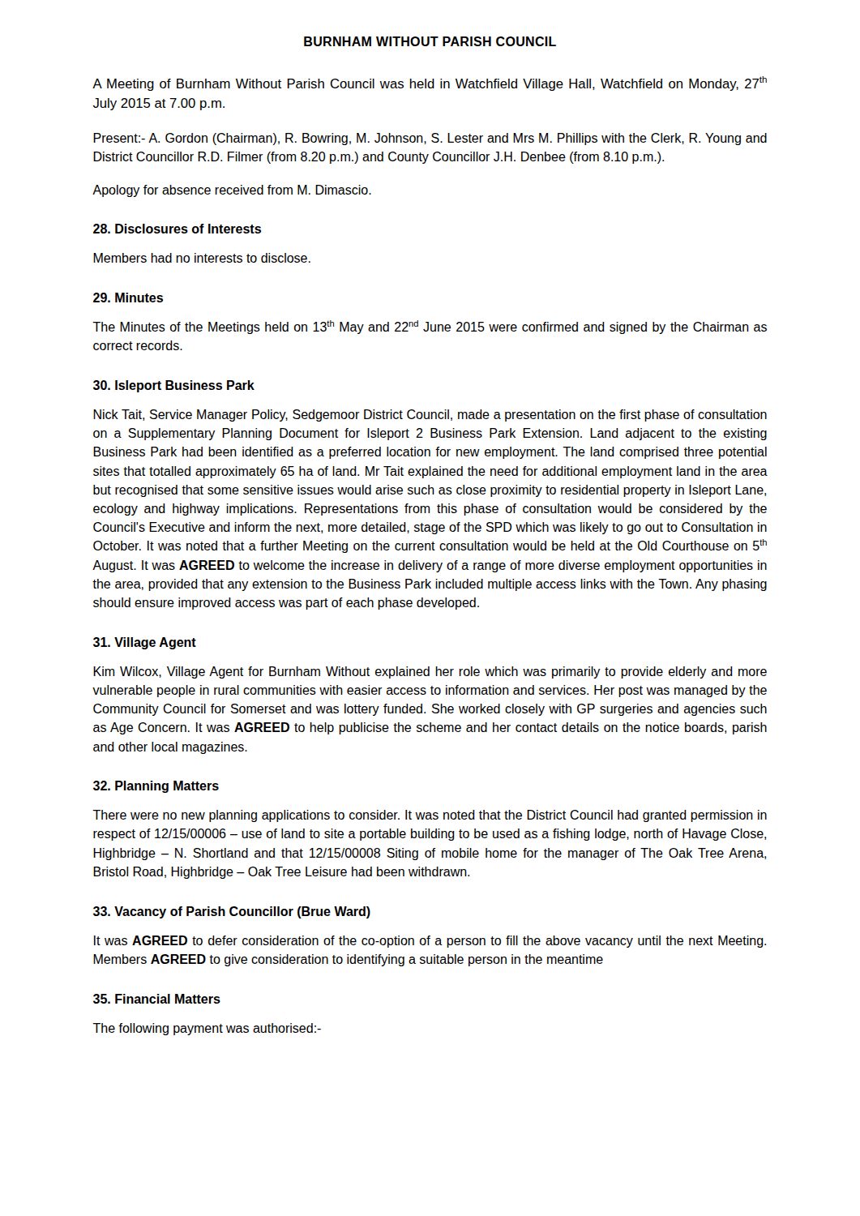BURNHAM WITHOUT PARISH COUNCIL
A Meeting of Burnham Without Parish Council was held in Watchfield Village Hall, Watchfield on Monday, 27th July 2015 at 7.00 p.m.
Present:- A. Gordon (Chairman), R. Bowring, M. Johnson, S. Lester and Mrs M. Phillips with the Clerk, R. Young and District Councillor R.D. Filmer (from 8.20 p.m.) and County Councillor J.H. Denbee (from 8.10 p.m.).
Apology for absence received from M. Dimascio.
28. Disclosures of Interests
Members had no interests to disclose.
29. Minutes
The Minutes of the Meetings held on 13th May and 22nd June 2015 were confirmed and signed by the Chairman as correct records.
30. Isleport Business Park
Nick Tait, Service Manager Policy, Sedgemoor District Council, made a presentation on the first phase of consultation on a Supplementary Planning Document for Isleport 2 Business Park Extension. Land adjacent to the existing Business Park had been identified as a preferred location for new employment. The land comprised three potential sites that totalled approximately 65 ha of land. Mr Tait explained the need for additional employment land in the area but recognised that some sensitive issues would arise such as close proximity to residential property in Isleport Lane, ecology and highway implications. Representations from this phase of consultation would be considered by the Council's Executive and inform the next, more detailed, stage of the SPD which was likely to go out to Consultation in October. It was noted that a further Meeting on the current consultation would be held at the Old Courthouse on 5th August. It was AGREED to welcome the increase in delivery of a range of more diverse employment opportunities in the area, provided that any extension to the Business Park included multiple access links with the Town. Any phasing should ensure improved access was part of each phase developed.
31. Village Agent
Kim Wilcox, Village Agent for Burnham Without explained her role which was primarily to provide elderly and more vulnerable people in rural communities with easier access to information and services. Her post was managed by the Community Council for Somerset and was lottery funded. She worked closely with GP surgeries and agencies such as Age Concern. It was AGREED to help publicise the scheme and her contact details on the notice boards, parish and other local magazines.
32. Planning Matters
There were no new planning applications to consider. It was noted that the District Council had granted permission in respect of 12/15/00006 – use of land to site a portable building to be used as a fishing lodge, north of Havage Close, Highbridge – N. Shortland and that 12/15/00008 Siting of mobile home for the manager of The Oak Tree Arena, Bristol Road, Highbridge – Oak Tree Leisure had been withdrawn.
33. Vacancy of Parish Councillor (Brue Ward)
It was AGREED to defer consideration of the co-option of a person to fill the above vacancy until the next Meeting. Members AGREED to give consideration to identifying a suitable person in the meantime
35. Financial Matters
The following payment was authorised:-